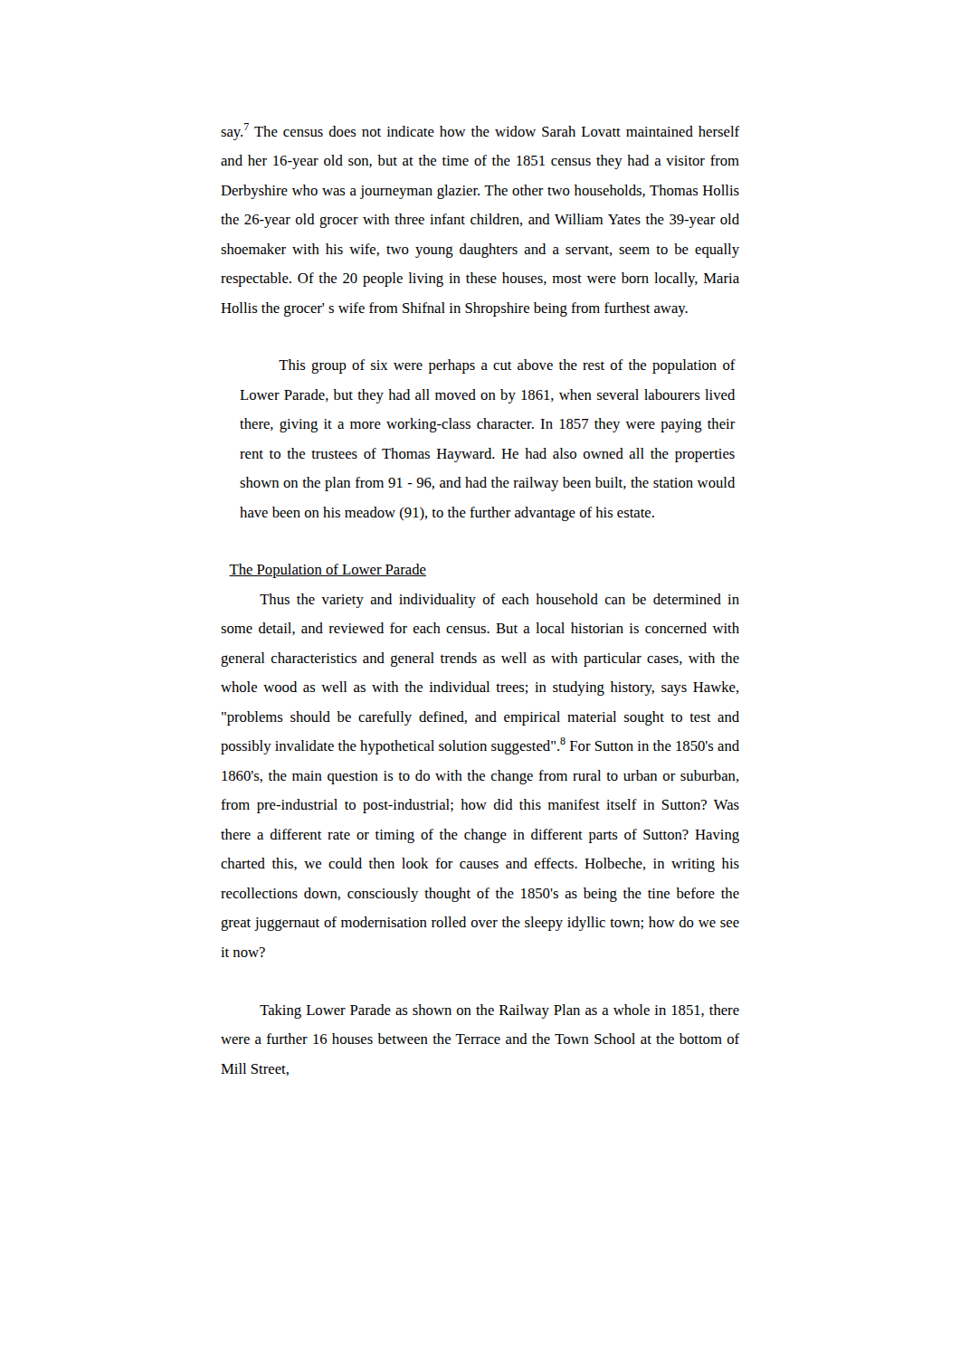say.7 The census does not indicate how the widow Sarah Lovatt maintained herself and her 16-year old son, but at the time of the 1851 census they had a visitor from Derbyshire who was a journeyman glazier. The other two households, Thomas Hollis the 26-year old grocer with three infant children, and William Yates the 39-year old shoemaker with his wife, two young daughters and a servant, seem to be equally respectable. Of the 20 people living in these houses, most were born locally, Maria Hollis the grocer' s wife from Shifnal in Shropshire being from furthest away.
This group of six were perhaps a cut above the rest of the population of Lower Parade, but they had all moved on by 1861, when several labourers lived there, giving it a more working-class character. In 1857 they were paying their rent to the trustees of Thomas Hayward. He had also owned all the properties shown on the plan from 91 - 96, and had the railway been built, the station would have been on his meadow (91), to the further advantage of his estate.
The Population of Lower Parade
Thus the variety and individuality of each household can be determined in some detail, and reviewed for each census. But a local historian is concerned with general characteristics and general trends as well as with particular cases, with the whole wood as well as with the individual trees; in studying history, says Hawke, "problems should be carefully defined, and empirical material sought to test and possibly invalidate the hypothetical solution suggested".8 For Sutton in the 1850's and 1860's, the main question is to do with the change from rural to urban or suburban, from pre-industrial to post-industrial; how did this manifest itself in Sutton? Was there a different rate or timing of the change in different parts of Sutton? Having charted this, we could then look for causes and effects. Holbeche, in writing his recollections down, consciously thought of the 1850's as being the tine before the great juggernaut of modernisation rolled over the sleepy idyllic town; how do we see it now?
Taking Lower Parade as shown on the Railway Plan as a whole in 1851, there were a further 16 houses between the Terrace and the Town School at the bottom of Mill Street,